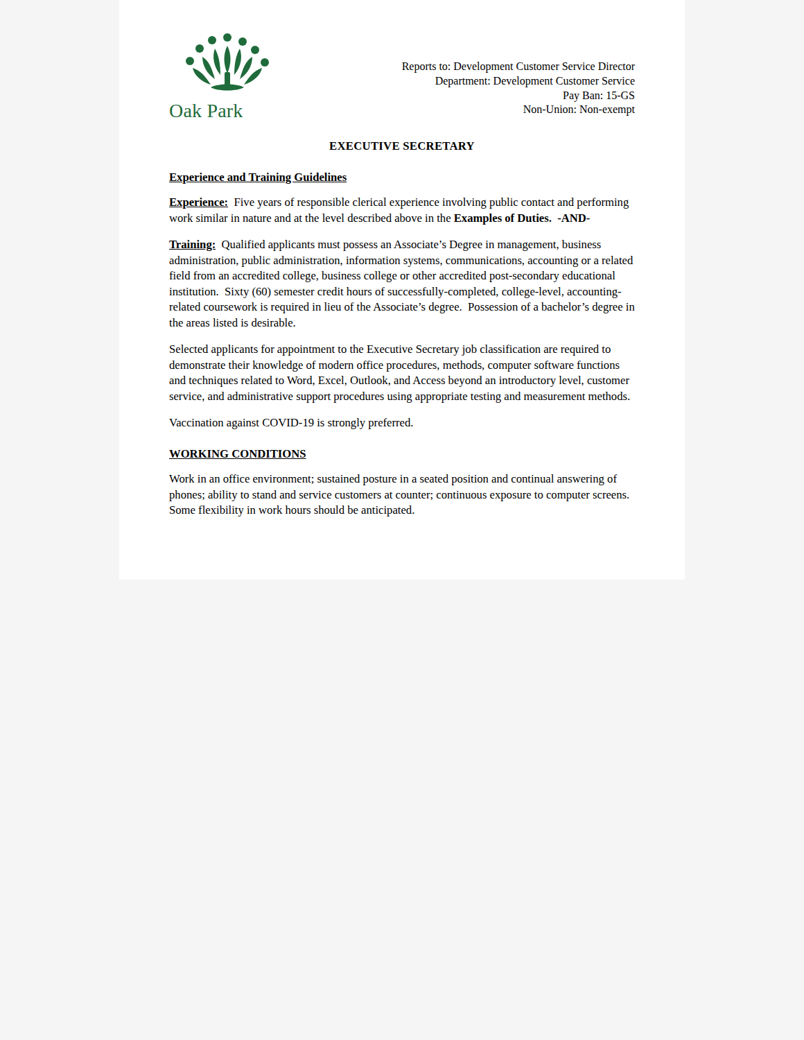Oak Park
Reports to: Development Customer Service Director
Department: Development Customer Service
Pay Ban: 15-GS
Non-Union: Non-exempt
EXECUTIVE SECRETARY
Experience and Training Guidelines
Experience: Five years of responsible clerical experience involving public contact and performing work similar in nature and at the level described above in the Examples of Duties. -AND-
Training: Qualified applicants must possess an Associate’s Degree in management, business administration, public administration, information systems, communications, accounting or a related field from an accredited college, business college or other accredited post-secondary educational institution. Sixty (60) semester credit hours of successfully-completed, college-level, accounting-related coursework is required in lieu of the Associate’s degree. Possession of a bachelor’s degree in the areas listed is desirable.
Selected applicants for appointment to the Executive Secretary job classification are required to demonstrate their knowledge of modern office procedures, methods, computer software functions and techniques related to Word, Excel, Outlook, and Access beyond an introductory level, customer service, and administrative support procedures using appropriate testing and measurement methods.
Vaccination against COVID-19 is strongly preferred.
WORKING CONDITIONS
Work in an office environment; sustained posture in a seated position and continual answering of phones; ability to stand and service customers at counter; continuous exposure to computer screens. Some flexibility in work hours should be anticipated.